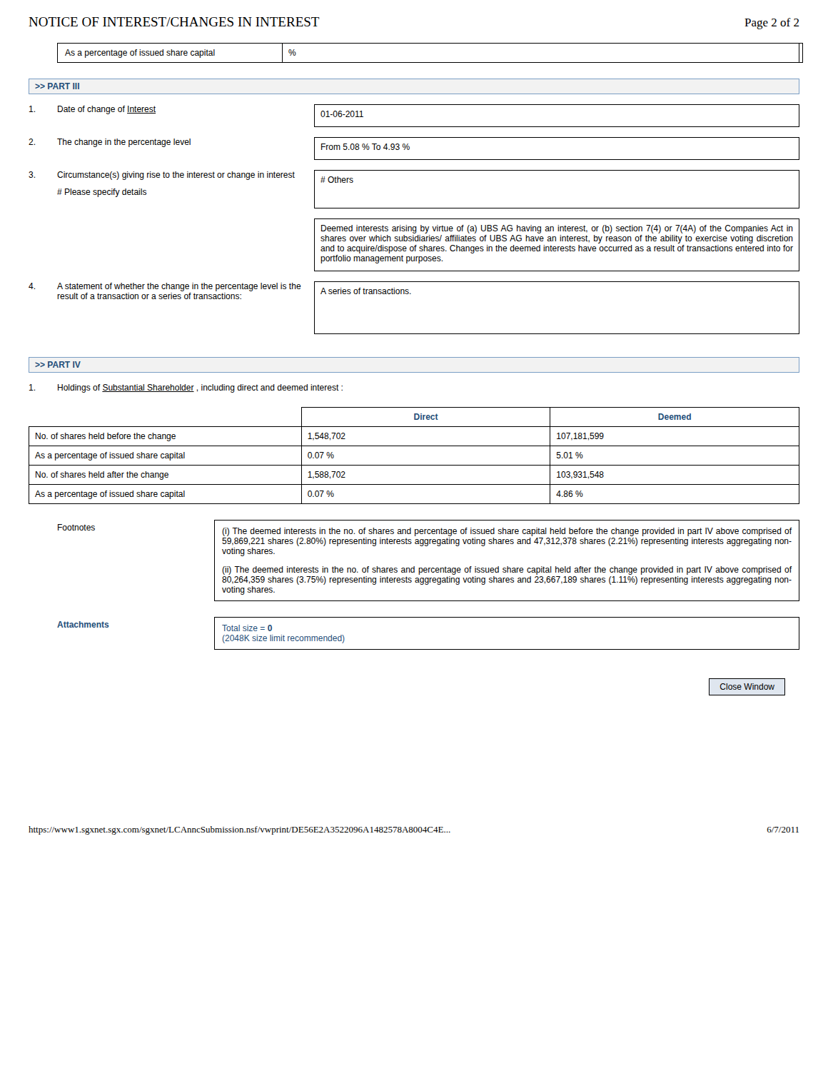NOTICE OF INTEREST/CHANGES IN INTEREST
Page 2 of 2
As a percentage of issued share capital
%
>> PART III
| 1. | Date of change of Interest | 01-06-2011 |
| 2. | The change in the percentage level | From 5.08 % To 4.93 % |
| 3. | Circumstance(s) giving rise to the interest or change in interest # Please specify details | # Others Deemed interests arising by virtue of (a) UBS AG having an interest, or (b) section 7(4) or 7(4A) of the Companies Act in shares over which subsidiaries/ affiliates of UBS AG have an interest, by reason of the ability to exercise voting discretion and to acquire/dispose of shares. Changes in the deemed interests have occurred as a result of transactions entered into for portfolio management purposes. |
| 4. | A statement of whether the change in the percentage level is the result of a transaction or a series of transactions: | A series of transactions. |
>> PART IV
| 1. | Holdings of Substantial Shareholder , including direct and deemed interest : |
| | Direct | Deemed |
| No. of shares held before the change | 1,548,702 | 107,181,599 |
| As a percentage of issued share capital | 0.07 % | 5.01 % |
| No. of shares held after the change | 1,588,702 | 103,931,548 |
| As a percentage of issued share capital | 0.07 % | 4.86 % |
Footnotes
(i) The deemed interests in the no. of shares and percentage of issued share capital held before the change provided in part IV above comprised of 59,869,221 shares (2.80%) representing interests aggregating voting shares and 47,312,378 shares (2.21%) representing interests aggregating non-voting shares.
(ii) The deemed interests in the no. of shares and percentage of issued share capital held after the change provided in part IV above comprised of 80,264,359 shares (3.75%) representing interests aggregating voting shares and 23,667,189 shares (1.11%) representing interests aggregating non-voting shares.
Attachments
Total size = 0
(2048K size limit recommended)
Close Window
https://www1.sgxnet.sgx.com/sgxnet/LCAnncSubmission.nsf/vwprint/DE56E2A3522096A1482578A8004C4E...
6/7/2011